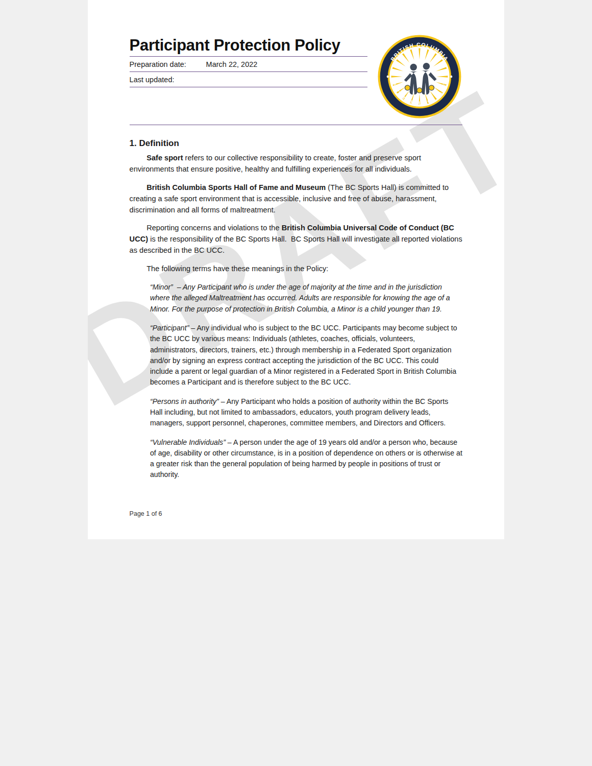DRAFT
Participant Protection Policy
Preparation date: March 22, 2022
Last updated:
BRITISH COLUMBIA SPORTS HALL OF FAME
1. Definition
Safe sport refers to our collective responsibility to create, foster and preserve sport environments that ensure positive, healthy and fulfilling experiences for all individuals.
British Columbia Sports Hall of Fame and Museum (The BC Sports Hall) is committed to creating a safe sport environment that is accessible, inclusive and free of abuse, harassment, discrimination and all forms of maltreatment.
Reporting concerns and violations to the British Columbia Universal Code of Conduct (BC UCC) is the responsibility of the BC Sports Hall. BC Sports Hall will investigate all reported violations as described in the BC UCC.
The following terms have these meanings in the Policy:
“Minor” – Any Participant who is under the age of majority at the time and in the jurisdiction where the alleged Maltreatment has occurred. Adults are responsible for knowing the age of a Minor. For the purpose of protection in British Columbia, a Minor is a child younger than 19.
“Participant” – Any individual who is subject to the BC UCC. Participants may become subject to the BC UCC by various means: Individuals (athletes, coaches, officials, volunteers, administrators, directors, trainers, etc.) through membership in a Federated Sport organization and/or by signing an express contract accepting the jurisdiction of the BC UCC. This could include a parent or legal guardian of a Minor registered in a Federated Sport in British Columbia becomes a Participant and is therefore subject to the BC UCC.
“Persons in authority” – Any Participant who holds a position of authority within the BC Sports Hall including, but not limited to ambassadors, educators, youth program delivery leads, managers, support personnel, chaperones, committee members, and Directors and Officers.
“Vulnerable Individuals” – A person under the age of 19 years old and/or a person who, because of age, disability or other circumstance, is in a position of dependence on others or is otherwise at a greater risk than the general population of being harmed by people in positions of trust or authority.
Page 1 of 6